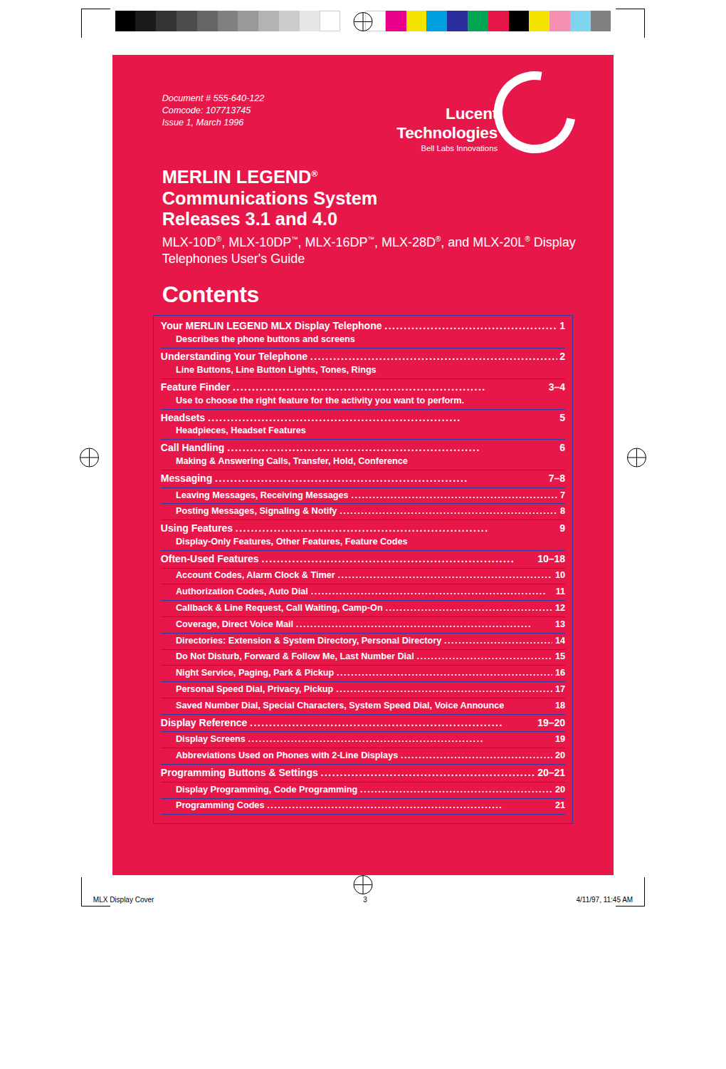Document # 555-640-122
Comcode: 107713745
Issue 1, March 1996
Lucent Technologies
Bell Labs Innovations
MERLIN LEGEND®
Communications System
Releases 3.1 and 4.0
MLX-10D®, MLX-10DP™, MLX-16DP™, MLX-28D®, and MLX-20L® Display Telephones User's Guide
Contents
Your MERLIN LEGEND MLX Display Telephone.................................................................. 1
Describes the phone buttons and screens
Understanding Your Telephone.................................................................. 2
Line Buttons, Line Button Lights, Tones, Rings
Feature Finder.................................................................. 3–4
Use to choose the right feature for the activity you want to perform.
Headsets.................................................................. 5
Headpieces, Headset Features
Call Handling.................................................................. 6
Making & Answering Calls, Transfer, Hold, Conference
Messaging.................................................................. 7–8
Leaving Messages, Receiving Messages.................................................................. 7
Posting Messages, Signaling & Notify.................................................................. 8
Using Features.................................................................. 9
Display-Only Features, Other Features, Feature Codes
Often-Used Features.................................................................. 10–18
Account Codes, Alarm Clock & Timer.................................................................. 10
Authorization Codes, Auto Dial.................................................................. 11
Callback & Line Request, Call Waiting, Camp-On.................................................................. 12
Coverage, Direct Voice Mail.................................................................. 13
Directories: Extension & System Directory, Personal Directory.................................................................. 14
Do Not Disturb, Forward & Follow Me, Last Number Dial.................................................................. 15
Night Service, Paging, Park & Pickup.................................................................. 16
Personal Speed Dial, Privacy, Pickup.................................................................. 17
Saved Number Dial, Special Characters, System Speed Dial, Voice Announce 18
Display Reference.................................................................. 19–20
Display Screens.................................................................. 19
Abbreviations Used on Phones with 2-Line Displays.................................................................. 20
Programming Buttons & Settings.................................................................. 20–21
Display Programming, Code Programming.................................................................. 20
Programming Codes.................................................................. 21
MLX Display Cover 3 4/11/97, 11:45 AM